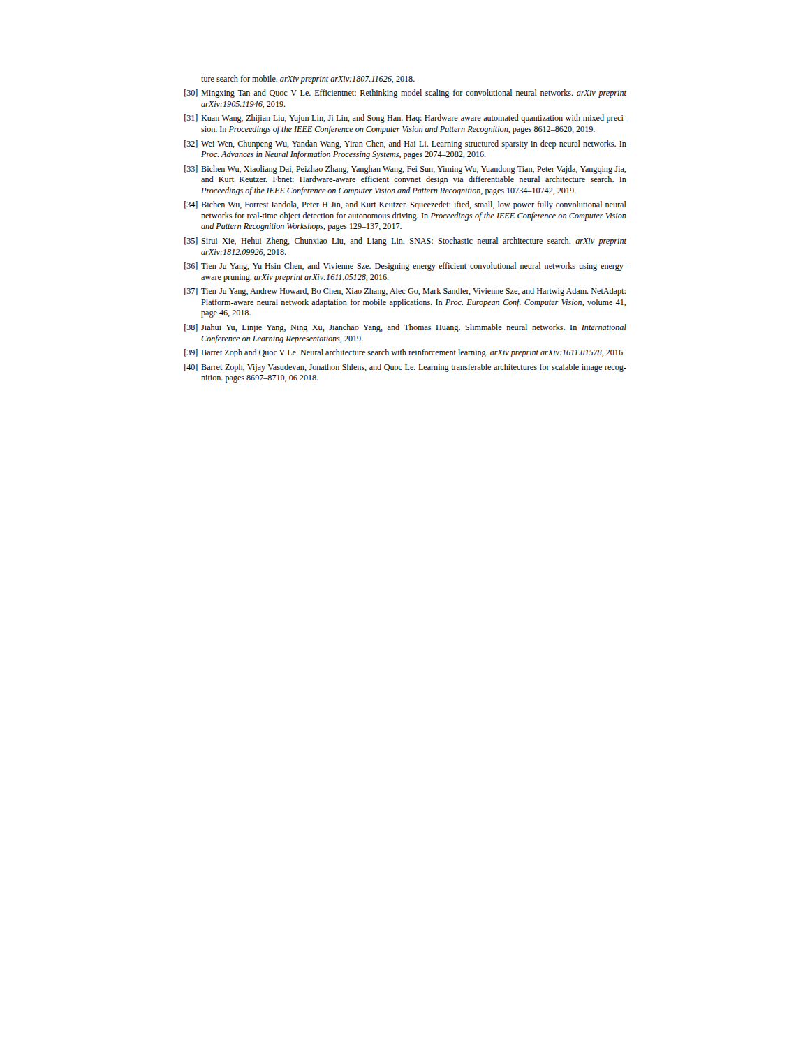ture search for mobile. arXiv preprint arXiv:1807.11626, 2018.
[30] Mingxing Tan and Quoc V Le. Efficientnet: Rethinking model scaling for convolutional neural networks. arXiv preprint arXiv:1905.11946, 2019.
[31] Kuan Wang, Zhijian Liu, Yujun Lin, Ji Lin, and Song Han. Haq: Hardware-aware automated quantization with mixed precision. In Proceedings of the IEEE Conference on Computer Vision and Pattern Recognition, pages 8612–8620, 2019.
[32] Wei Wen, Chunpeng Wu, Yandan Wang, Yiran Chen, and Hai Li. Learning structured sparsity in deep neural networks. In Proc. Advances in Neural Information Processing Systems, pages 2074–2082, 2016.
[33] Bichen Wu, Xiaoliang Dai, Peizhao Zhang, Yanghan Wang, Fei Sun, Yiming Wu, Yuandong Tian, Peter Vajda, Yangqing Jia, and Kurt Keutzer. Fbnet: Hardware-aware efficient convnet design via differentiable neural architecture search. In Proceedings of the IEEE Conference on Computer Vision and Pattern Recognition, pages 10734–10742, 2019.
[34] Bichen Wu, Forrest Iandola, Peter H Jin, and Kurt Keutzer. Squeezedet: ified, small, low power fully convolutional neural networks for real-time object detection for autonomous driving. In Proceedings of the IEEE Conference on Computer Vision and Pattern Recognition Workshops, pages 129–137, 2017.
[35] Sirui Xie, Hehui Zheng, Chunxiao Liu, and Liang Lin. SNAS: Stochastic neural architecture search. arXiv preprint arXiv:1812.09926, 2018.
[36] Tien-Ju Yang, Yu-Hsin Chen, and Vivienne Sze. Designing energy-efficient convolutional neural networks using energy-aware pruning. arXiv preprint arXiv:1611.05128, 2016.
[37] Tien-Ju Yang, Andrew Howard, Bo Chen, Xiao Zhang, Alec Go, Mark Sandler, Vivienne Sze, and Hartwig Adam. NetAdapt: Platform-aware neural network adaptation for mobile applications. In Proc. European Conf. Computer Vision, volume 41, page 46, 2018.
[38] Jiahui Yu, Linjie Yang, Ning Xu, Jianchao Yang, and Thomas Huang. Slimmable neural networks. In International Conference on Learning Representations, 2019.
[39] Barret Zoph and Quoc V Le. Neural architecture search with reinforcement learning. arXiv preprint arXiv:1611.01578, 2016.
[40] Barret Zoph, Vijay Vasudevan, Jonathon Shlens, and Quoc Le. Learning transferable architectures for scalable image recognition. pages 8697–8710, 06 2018.